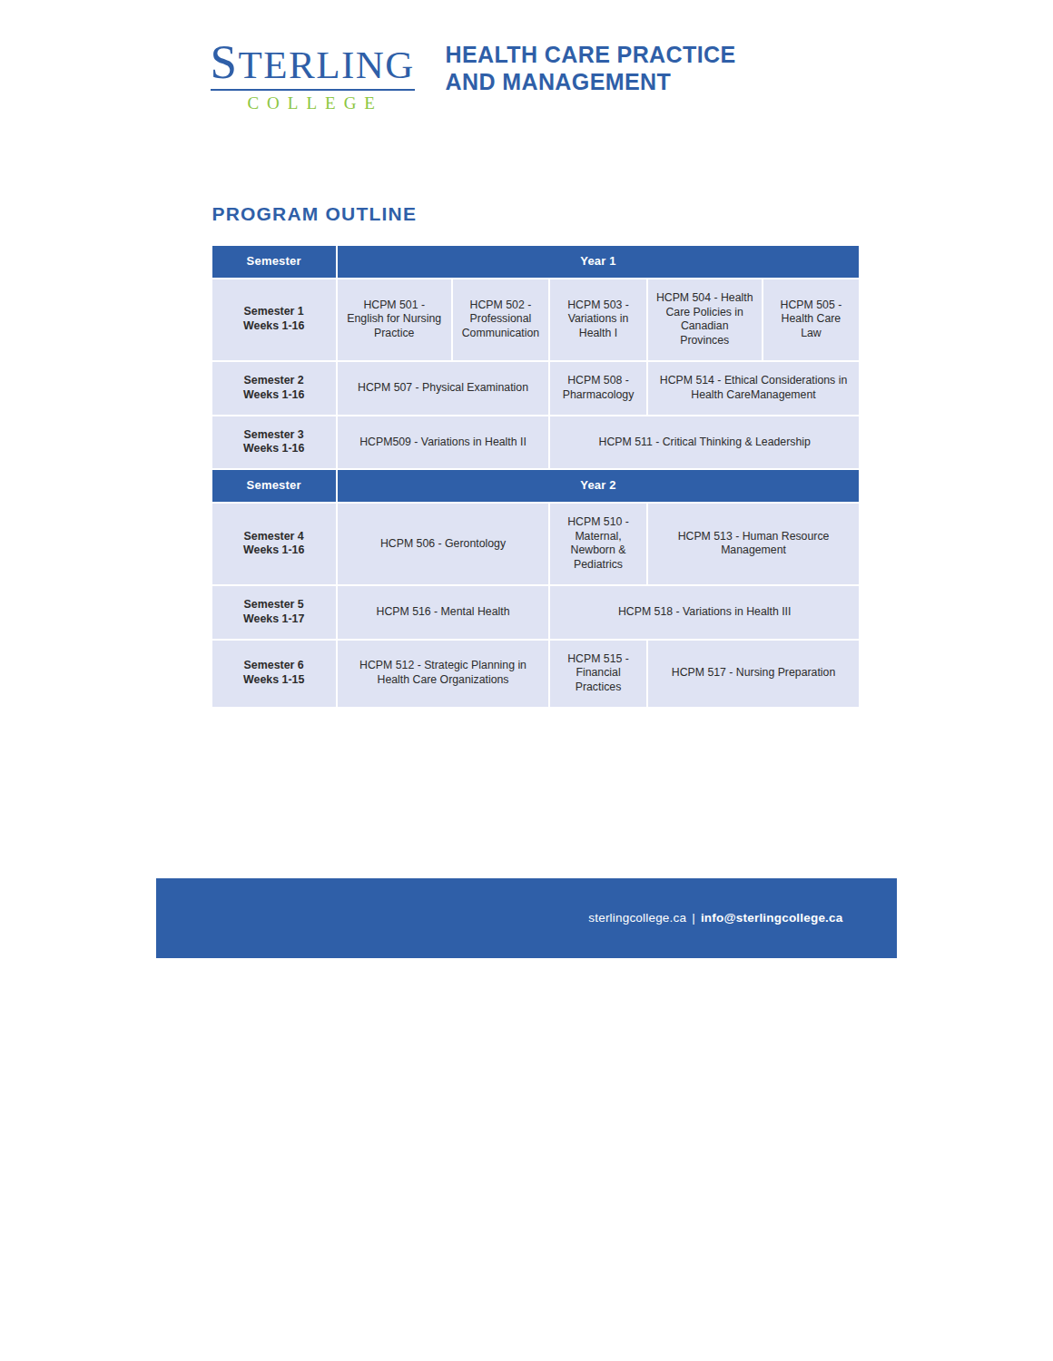STERLING
COLLEGE
Health Care Practice
and Management
Program Outline
| Semester | Year 1 |
| --- | --- |
| Semester 1 Weeks 1-16 | HCPM 501 - English for Nursing Practice | HCPM 502 - Professional Communication | HCPM 503 - Variations in Health I | HCPM 504 - Health Care Policies in Canadian Provinces | HCPM 505 - Health Care Law |
| Semester 2 Weeks 1-16 | HCPM 507 - Physical Examination | HCPM 508 - Pharmacology | HCPM 514 - Ethical Considerations in Health CareManagement |
| Semester 3 Weeks 1-16 | HCPM509 - Variations in Health II | HCPM 511 - Critical Thinking & Leadership |
| Semester | Year 2 |
| Semester 4 Weeks 1-16 | HCPM 506 - Gerontology | HCPM 510 - Maternal, Newborn & Pediatrics | HCPM 513 - Human Resource Management |
| Semester 5 Weeks 1-17 | HCPM 516 - Mental Health | HCPM 518 - Variations in Health III |
| Semester 6 Weeks 1-15 | HCPM 512 - Strategic Planning in Health Care Organizations | HCPM 515 - Financial Practices | HCPM 517 - Nursing Preparation |
sterlingcollege.ca | info@sterlingcollege.ca